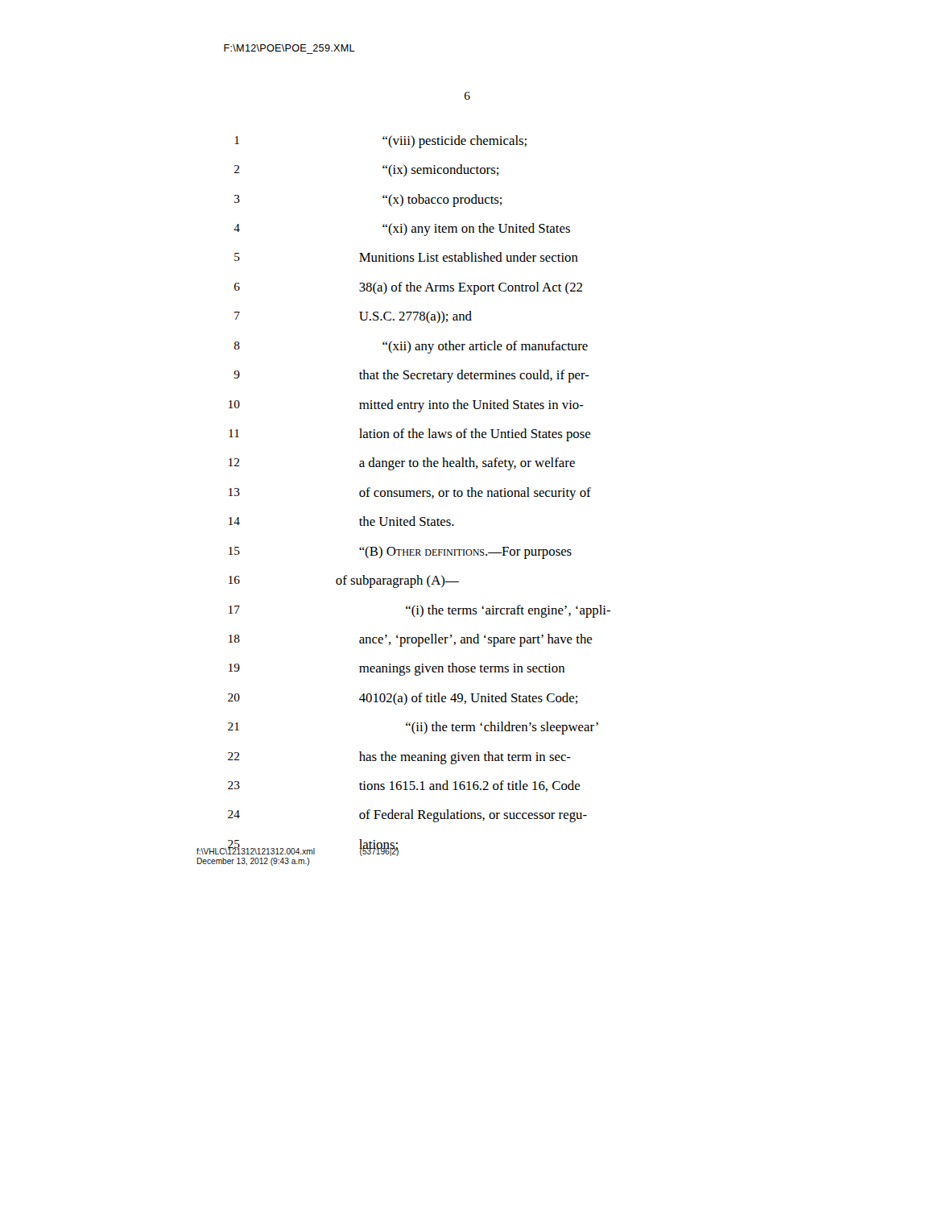F:\M12\POE\POE_259.XML
6
| 1 | “(viii) pesticide chemicals; |
| 2 | “(ix) semiconductors; |
| 3 | “(x) tobacco products; |
| 4 | “(xi) any item on the United States |
| 5 | Munitions List established under section |
| 6 | 38(a) of the Arms Export Control Act (22 |
| 7 | U.S.C. 2778(a)); and |
| 8 | “(xii) any other article of manufacture |
| 9 | that the Secretary determines could, if per- |
| 10 | mitted entry into the United States in vio- |
| 11 | lation of the laws of the Untied States pose |
| 12 | a danger to the health, safety, or welfare |
| 13 | of consumers, or to the national security of |
| 14 | the United States. |
| 15 | “(B) Other definitions .—For purposes |
| 16 | of subparagraph (A)— |
| 17 | “(i) the terms ‘aircraft engine’, ‘appli- |
| 18 | ance’, ‘propeller’, and ‘spare part’ have the |
| 19 | meanings given those terms in section |
| 20 | 40102(a) of title 49, United States Code; |
| 21 | “(ii) the term ‘children’s sleepwear’ |
| 22 | has the meaning given that term in sec- |
| 23 | tions 1615.1 and 1616.2 of title 16, Code |
| 24 | of Federal Regulations, or successor regu- |
| 25 | lations; |
f:\VHLC\121312\121312.004.xml (537196|2)
December 13, 2012 (9:43 a.m.)